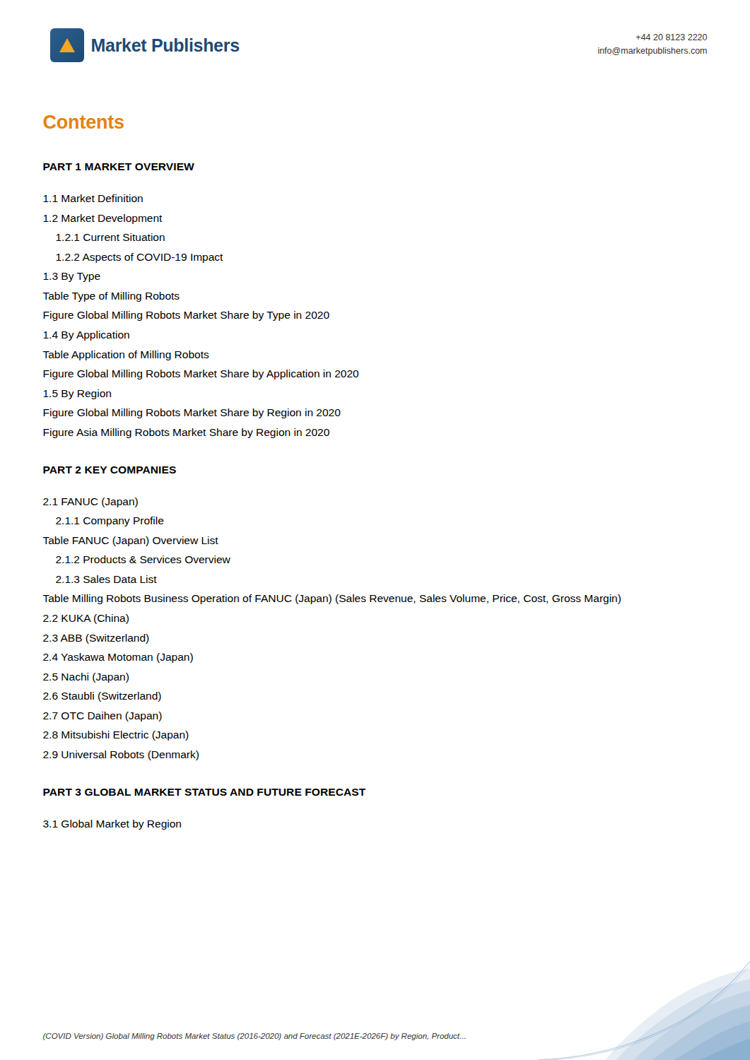Market Publishers
+44 20 8123 2220
info@marketpublishers.com
Contents
PART 1 MARKET OVERVIEW
1.1 Market Definition
1.2 Market Development
1.2.1 Current Situation
1.2.2 Aspects of COVID-19 Impact
1.3 By Type
Table Type of Milling Robots
Figure Global Milling Robots Market Share by Type in 2020
1.4 By Application
Table Application of Milling Robots
Figure Global Milling Robots Market Share by Application in 2020
1.5 By Region
Figure Global Milling Robots Market Share by Region in 2020
Figure Asia Milling Robots Market Share by Region in 2020
PART 2 KEY COMPANIES
2.1 FANUC (Japan)
2.1.1 Company Profile
Table FANUC (Japan) Overview List
2.1.2 Products & Services Overview
2.1.3 Sales Data List
Table Milling Robots Business Operation of FANUC (Japan) (Sales Revenue, Sales Volume, Price, Cost, Gross Margin)
2.2 KUKA (China)
2.3 ABB (Switzerland)
2.4 Yaskawa Motoman (Japan)
2.5 Nachi (Japan)
2.6 Staubli (Switzerland)
2.7 OTC Daihen (Japan)
2.8 Mitsubishi Electric (Japan)
2.9 Universal Robots (Denmark)
PART 3 GLOBAL MARKET STATUS AND FUTURE FORECAST
3.1 Global Market by Region
(COVID Version) Global Milling Robots Market Status (2016-2020) and Forecast (2021E-2026F) by Region, Product...